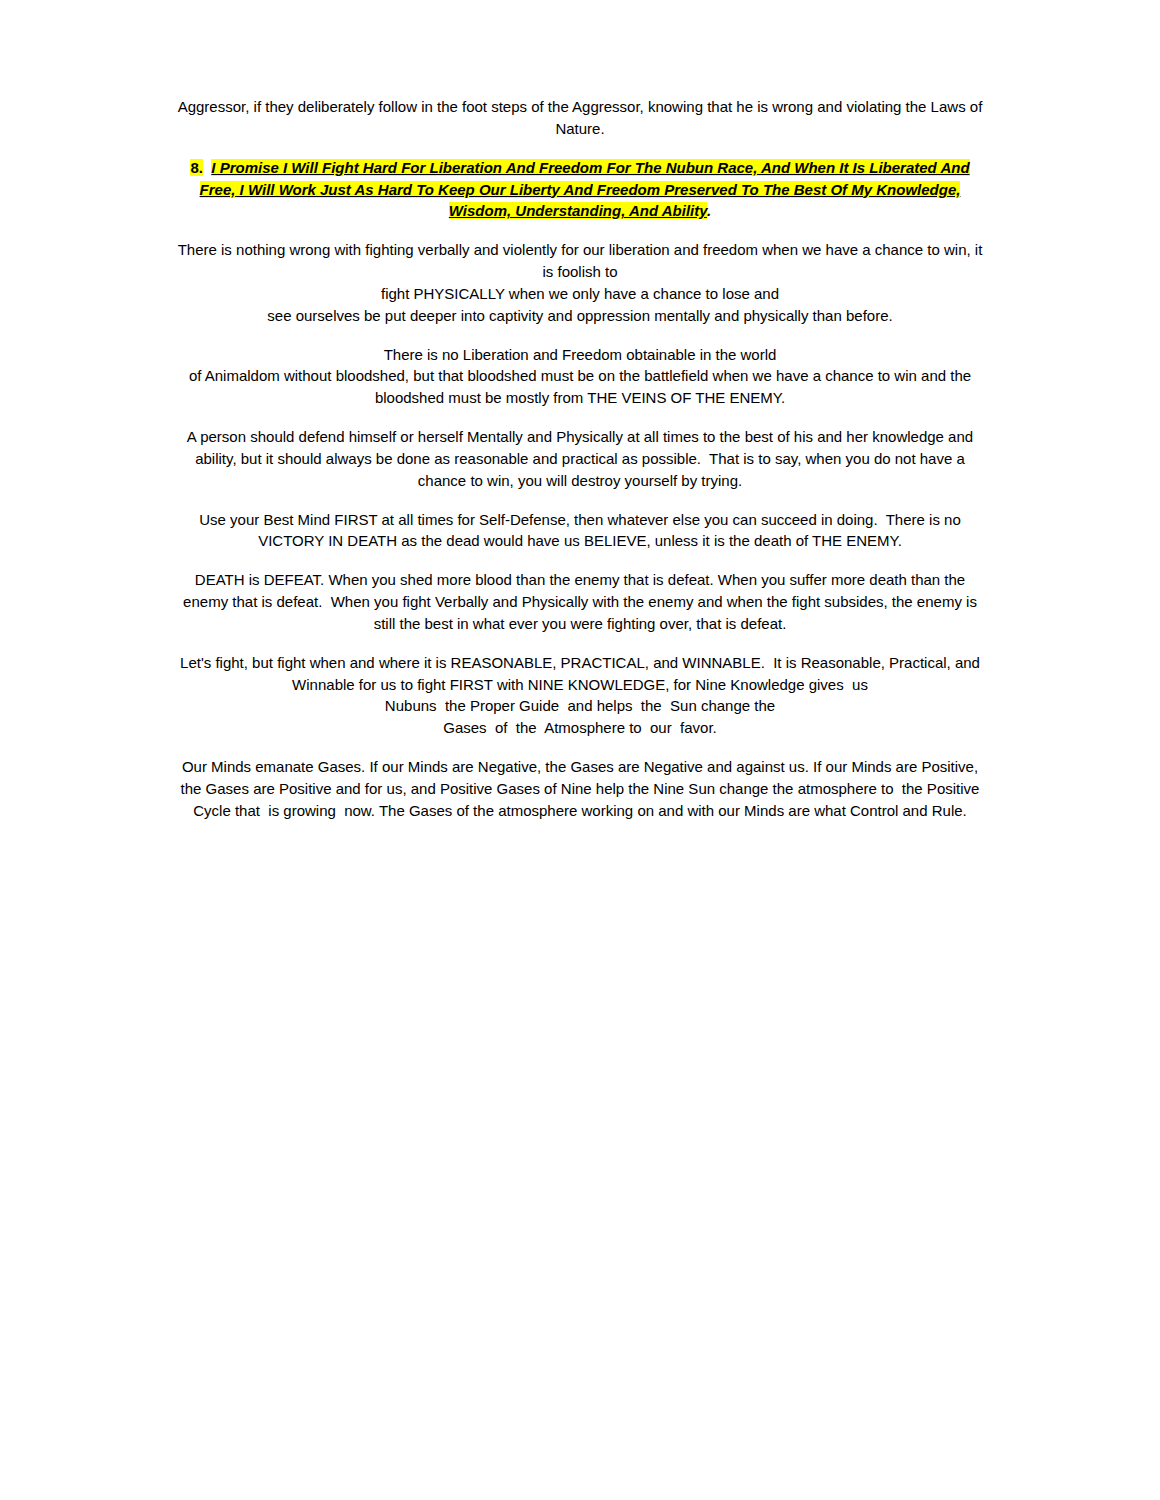Aggressor, if they deliberately follow in the foot steps of the Aggressor, knowing that he is wrong and violating the Laws of Nature.
8. I Promise I Will Fight Hard For Liberation And Freedom For The Nubun Race, And When It Is Liberated And Free, I Will Work Just As Hard To Keep Our Liberty And Freedom Preserved To The Best Of My Knowledge, Wisdom, Understanding, And Ability.
There is nothing wrong with fighting verbally and violently for our liberation and freedom when we have a chance to win, it is foolish to
fight PHYSICALLY when we only have a chance to lose and
see ourselves be put deeper into captivity and oppression mentally and physically than before.
There is no Liberation and Freedom obtainable in the world
of Animaldom without bloodshed, but that bloodshed must be on the battlefield when we have a chance to win and the bloodshed must be mostly from THE VEINS OF THE ENEMY.
A person should defend himself or herself Mentally and Physically at all times to the best of his and her knowledge and ability, but it should always be done as reasonable and practical as possible. That is to say, when you do not have a chance to win, you will destroy yourself by trying.
Use your Best Mind FIRST at all times for Self-Defense, then whatever else you can succeed in doing. There is no VICTORY IN DEATH as the dead would have us BELIEVE, unless it is the death of THE ENEMY.
DEATH is DEFEAT. When you shed more blood than the enemy that is defeat. When you suffer more death than the enemy that is defeat. When you fight Verbally and Physically with the enemy and when the fight subsides, the enemy is still the best in what ever you were fighting over, that is defeat.
Let's fight, but fight when and where it is REASONABLE, PRACTICAL, and WINNABLE. It is Reasonable, Practical, and Winnable for us to fight FIRST with NINE KNOWLEDGE, for Nine Knowledge gives us
Nubuns the Proper Guide and helps the Sun change the
Gases of the Atmosphere to our favor.
Our Minds emanate Gases. If our Minds are Negative, the Gases are Negative and against us. If our Minds are Positive, the Gases are Positive and for us, and Positive Gases of Nine help the Nine Sun change the atmosphere to the Positive Cycle that is growing now. The Gases of the atmosphere working on and with our Minds are what Control and Rule.